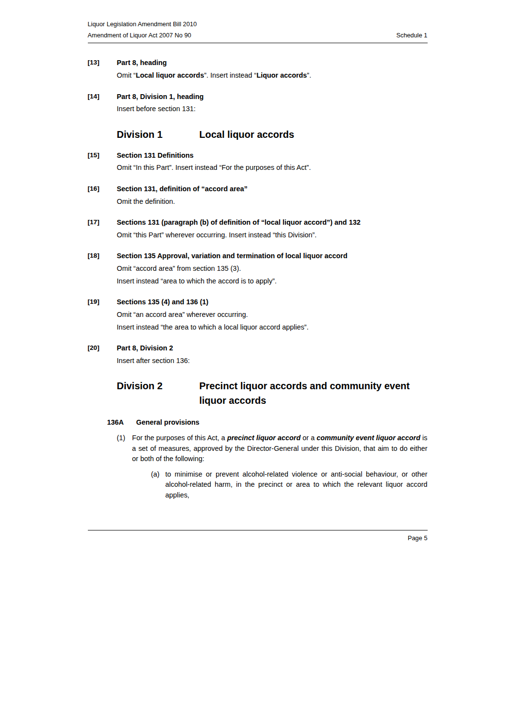Liquor Legislation Amendment Bill 2010
Amendment of Liquor Act 2007 No 90 Schedule 1
[13]
Part 8, heading
Omit “Local liquor accords”. Insert instead “Liquor accords”.
[14]
Part 8, Division 1, heading
Insert before section 131:
Division 1
Local liquor accords
[15]
Section 131 Definitions
Omit “In this Part”. Insert instead “For the purposes of this Act”.
[16]
Section 131, definition of “accord area”
Omit the definition.
[17]
Sections 131 (paragraph (b) of definition of “local liquor accord”) and 132
Omit “this Part” wherever occurring. Insert instead “this Division”.
[18]
Section 135 Approval, variation and termination of local liquor accord
Omit “accord area” from section 135 (3).
Insert instead “area to which the accord is to apply”.
[19]
Sections 135 (4) and 136 (1)
Omit “an accord area” wherever occurring.
Insert instead “the area to which a local liquor accord applies”.
[20]
Part 8, Division 2
Insert after section 136:
Division 2
Precinct liquor accords and community event liquor accords
136A
General provisions
(1)
For the purposes of this Act, a precinct liquor accord or a community event liquor accord is a set of measures, approved by the Director-General under this Division, that aim to do either or both of the following:
(a)
to minimise or prevent alcohol-related violence or anti-social behaviour, or other alcohol-related harm, in the precinct or area to which the relevant liquor accord applies,
Page 5